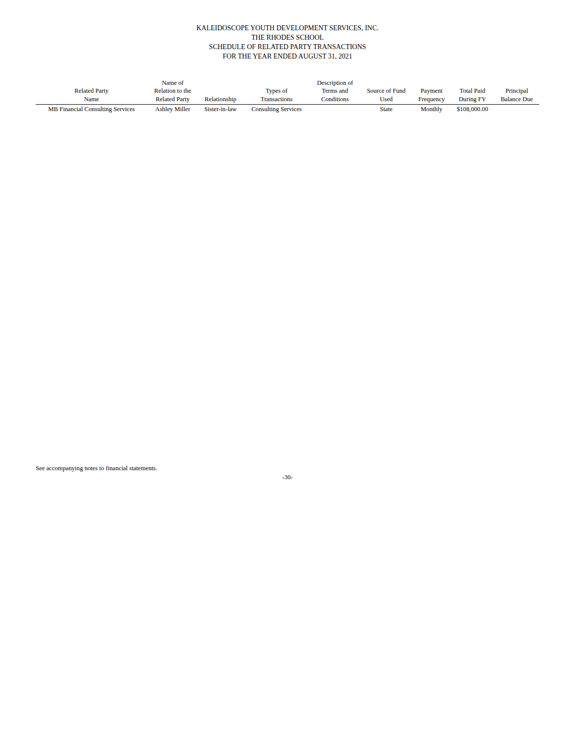KALEIDOSCOPE YOUTH DEVELOPMENT SERVICES, INC.
THE RHODES SCHOOL
SCHEDULE OF RELATED PARTY TRANSACTIONS
FOR THE YEAR ENDED AUGUST 31, 2021
| | Name of | | | Description of | | | | |
| --- | --- | --- | --- | --- | --- | --- | --- | --- |
| Related Party | Relation to the | | Types of | Terms and | Source of Fund | Payment | Total Paid | Principal |
| Name | Related Party | Relationship | Transactions | Conditions | Used | Frequency | During FY | Balance Due |
| MB Financial Consulting Services | Ashley Miller | Sister-in-law | Consulting Services | | State | Monthly | $108,000.00 | |
See accompanying notes to financial statements.
-30-